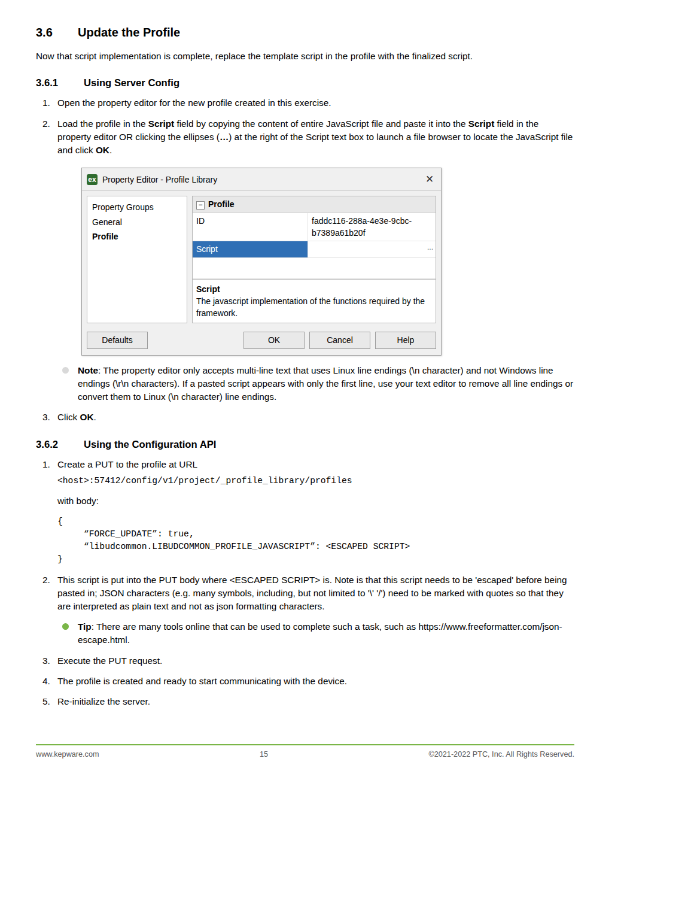3.6 Update the Profile
Now that script implementation is complete, replace the template script in the profile with the finalized script.
3.6.1 Using Server Config
Open the property editor for the new profile created in this exercise.
Load the profile in the Script field by copying the content of entire JavaScript file and paste it into the Script field in the property editor OR clicking the ellipses (…) at the right of the Script text box to launch a file browser to locate the JavaScript file and click OK.
ex
Property Editor - Profile Library
✕
Property Groups
General
Profile
−Profile
ID
faddc116-288a-4e3e-9cbc-b7389a61b20f
Script
...
Script The javascript implementation of the functions required by the framework.
Defaults
OK
Cancel
Help
Note: The property editor only accepts multi-line text that uses Linux line endings (\n character) and not Windows line endings (\r\n characters). If a pasted script appears with only the first line, use your text editor to remove all line endings or convert them to Linux (\n character) line endings.
Click OK.
3.6.2 Using the Configuration API
Create a PUT to the profile at URL
<host>:57412/config/v1/project/_profile_library/profiles
with body:
{
     “FORCE_UPDATE”: true,
     “libudcommon.LIBUDCOMMON_PROFILE_JAVASCRIPT”: <ESCAPED SCRIPT>
}
This script is put into the PUT body where <ESCAPED SCRIPT> is. Note is that this script needs to be 'escaped' before being pasted in; JSON characters (e.g. many symbols, including, but not limited to '\' '/') need to be marked with quotes so that they are interpreted as plain text and not as json formatting characters.
Tip: There are many tools online that can be used to complete such a task, such as https://www.freeformatter.com/json-escape.html.
Execute the PUT request.
The profile is created and ready to start communicating with the device.
Re-initialize the server.
www.kepware.com
15
©2021-2022 PTC, Inc. All Rights Reserved.